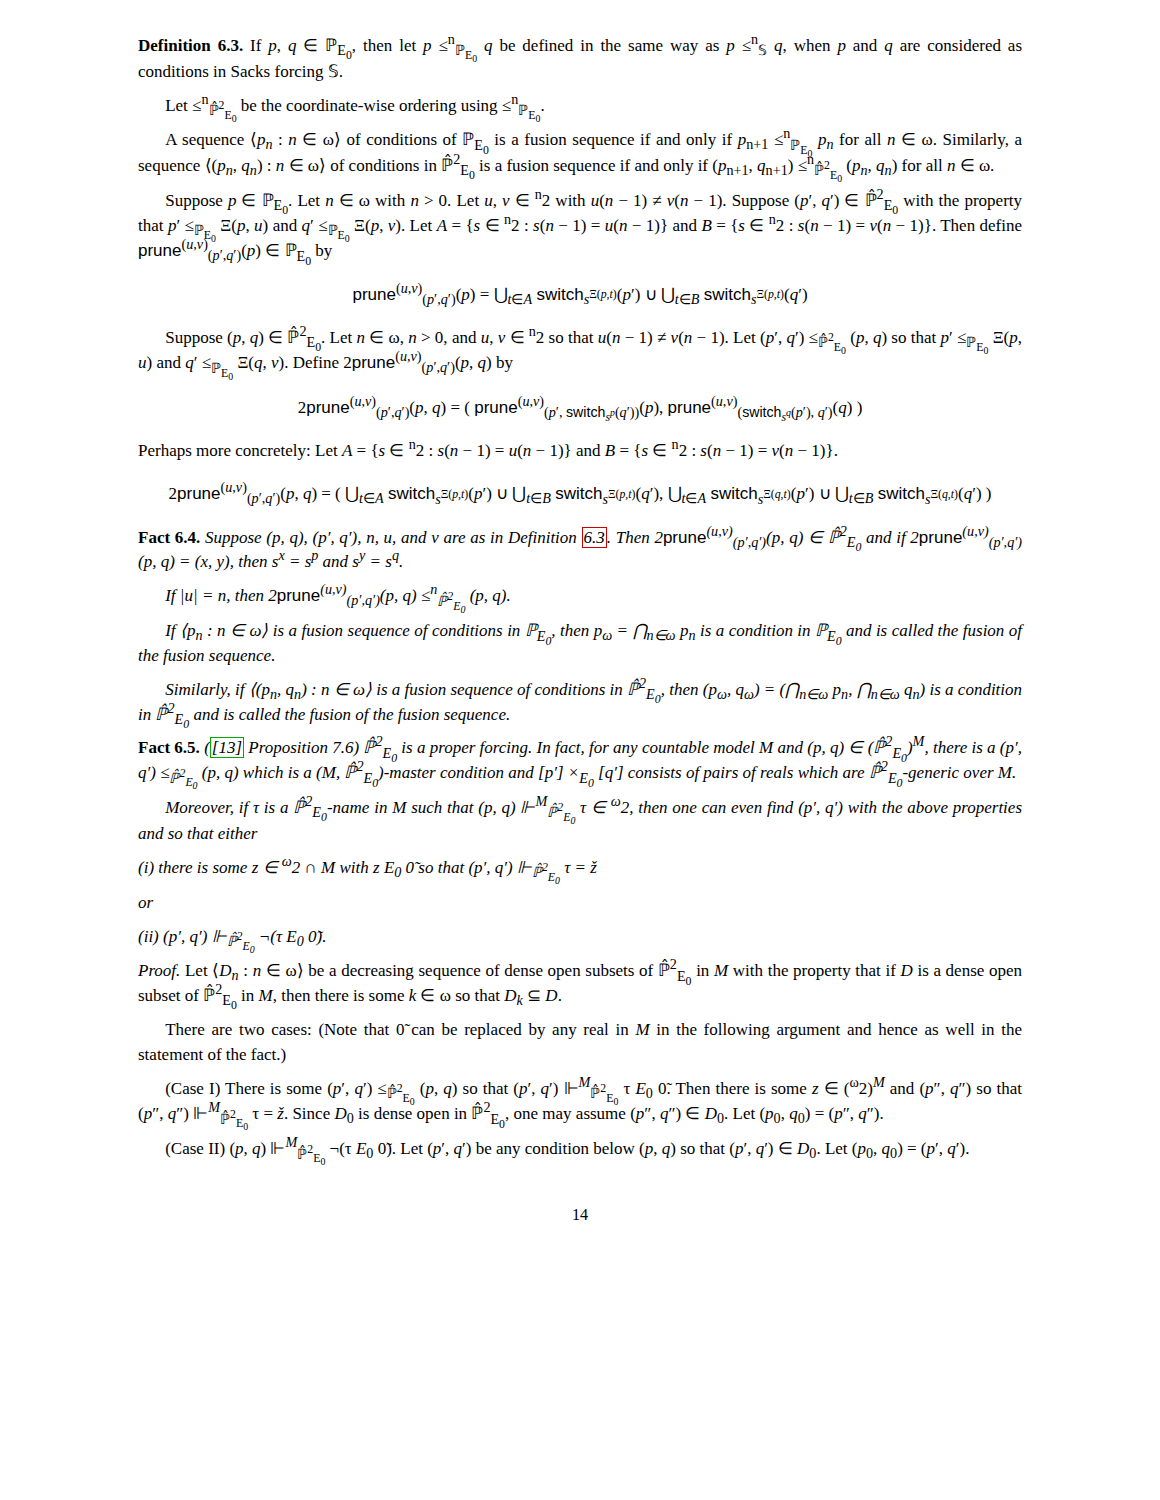Definition 6.3. If p, q ∈ ℙE0, then let p ≤nℙE0 q be defined in the same way as p ≤n𝕊 q, when p and q are considered as conditions in Sacks forcing 𝕊.
Let ≤nℙ̂2E0 be the coordinate-wise ordering using ≤nℙE0.
A sequence ⟨pn : n ∈ ω⟩ of conditions of ℙE0 is a fusion sequence if and only if pn+1 ≤nℙE0 pn for all n ∈ ω. Similarly, a sequence ⟨(pn, qn) : n ∈ ω⟩ of conditions in ℙ̂2E0 is a fusion sequence if and only if (pn+1, qn+1) ≤nℙ̂2E0 (pn, qn) for all n ∈ ω.
Suppose p ∈ ℙE0. Let n ∈ ω with n > 0. Let u, v ∈ n2 with u(n − 1) ≠ v(n − 1). Suppose (p′, q′) ∈ ℙ̂2E0 with the property that p′ ≤ℙE0 Ξ(p, u) and q′ ≤ℙE0 Ξ(p, v). Let A = {s ∈ n2 : s(n − 1) = u(n − 1)} and B = {s ∈ n2 : s(n − 1) = v(n − 1)}. Then define prune(u,v)(p′,q′)(p) ∈ ℙE0 by
prune(u,v)(p′,q′)(p) = ⋃t∈A switchsΞ(p,t)(p′) ∪ ⋃t∈B switchsΞ(p,t)(q′)
Suppose (p, q) ∈ ℙ̂2E0. Let n ∈ ω, n > 0, and u, v ∈ n2 so that u(n − 1) ≠ v(n − 1). Let (p′, q′) ≤ℙ̂2E0 (p, q) so that p′ ≤ℙE0 Ξ(p, u) and q′ ≤ℙE0 Ξ(q, v). Define 2prune(u,v)(p′,q′)(p, q) by
2prune(u,v)(p′,q′)(p, q) = ( prune(u,v)(p′, switchsp(q′))(p), prune(u,v)(switchsq(p′), q′)(q) )
Perhaps more concretely: Let A = {s ∈ n2 : s(n − 1) = u(n − 1)} and B = {s ∈ n2 : s(n − 1) = v(n − 1)}.
2prune(u,v)(p′,q′)(p, q) = ( ⋃t∈A switchsΞ(p,t)(p′) ∪ ⋃t∈B switchsΞ(p,t)(q′), ⋃t∈A switchsΞ(q,t)(p′) ∪ ⋃t∈B switchsΞ(q,t)(q′) )
Fact 6.4. Suppose (p, q), (p′, q′), n, u, and v are as in Definition 6.3. Then 2prune(u,v)(p′,q′)(p, q) ∈ ℙ̂2E0 and if 2prune(u,v)(p′,q′)(p, q) = (x, y), then sx = sp and sy = sq.
If |u| = n, then 2prune(u,v)(p′,q′)(p, q) ≤nℙ̂2E0 (p, q).
If ⟨pn : n ∈ ω⟩ is a fusion sequence of conditions in ℙE0, then pω = ⋂n∈ω pn is a condition in ℙE0 and is called the fusion of the fusion sequence.
Similarly, if ⟨(pn, qn) : n ∈ ω⟩ is a fusion sequence of conditions in ℙ̂2E0, then (pω, qω) = (⋂n∈ω pn, ⋂n∈ω qn) is a condition in ℙ̂2E0 and is called the fusion of the fusion sequence.
Fact 6.5. ([13] Proposition 7.6) ℙ̂2E0 is a proper forcing. In fact, for any countable model M and (p, q) ∈ (ℙ̂2E0)M, there is a (p′, q′) ≤ℙ̂2E0 (p, q) which is a (M, ℙ̂2E0)-master condition and [p′] ×E0 [q′] consists of pairs of reals which are ℙ̂2E0-generic over M.
Moreover, if τ is a ℙ̂2E0-name in M such that (p, q) ⊩Mℙ̂2E0 τ ∈ ω2, then one can even find (p′, q′) with the above properties and so that either
(i) there is some z ∈ ω2 ∩ M with z E0 0̃ so that (p′, q′) ⊩ℙ̂2E0 τ = ž
or
(ii) (p′, q′) ⊩ℙ̂2E0 ¬(τ E0 0̃).
Proof. Let ⟨Dn : n ∈ ω⟩ be a decreasing sequence of dense open subsets of ℙ̂2E0 in M with the property that if D is a dense open subset of ℙ̂2E0 in M, then there is some k ∈ ω so that Dk ⊆ D.
There are two cases: (Note that 0̃ can be replaced by any real in M in the following argument and hence as well in the statement of the fact.)
(Case I) There is some (p′, q′) ≤ℙ̂2E0 (p, q) so that (p′, q′) ⊩Mℙ̂2E0 τ E0 0̃. Then there is some z ∈ (ω2)M and (p″, q″) so that (p″, q″) ⊩Mℙ̂2E0 τ = ž. Since D0 is dense open in ℙ̂2E0, one may assume (p″, q″) ∈ D0. Let (p0, q0) = (p″, q″).
(Case II) (p, q) ⊩Mℙ̂2E0 ¬(τ E0 0̃). Let (p′, q′) be any condition below (p, q) so that (p′, q′) ∈ D0. Let (p0, q0) = (p′, q′).
14